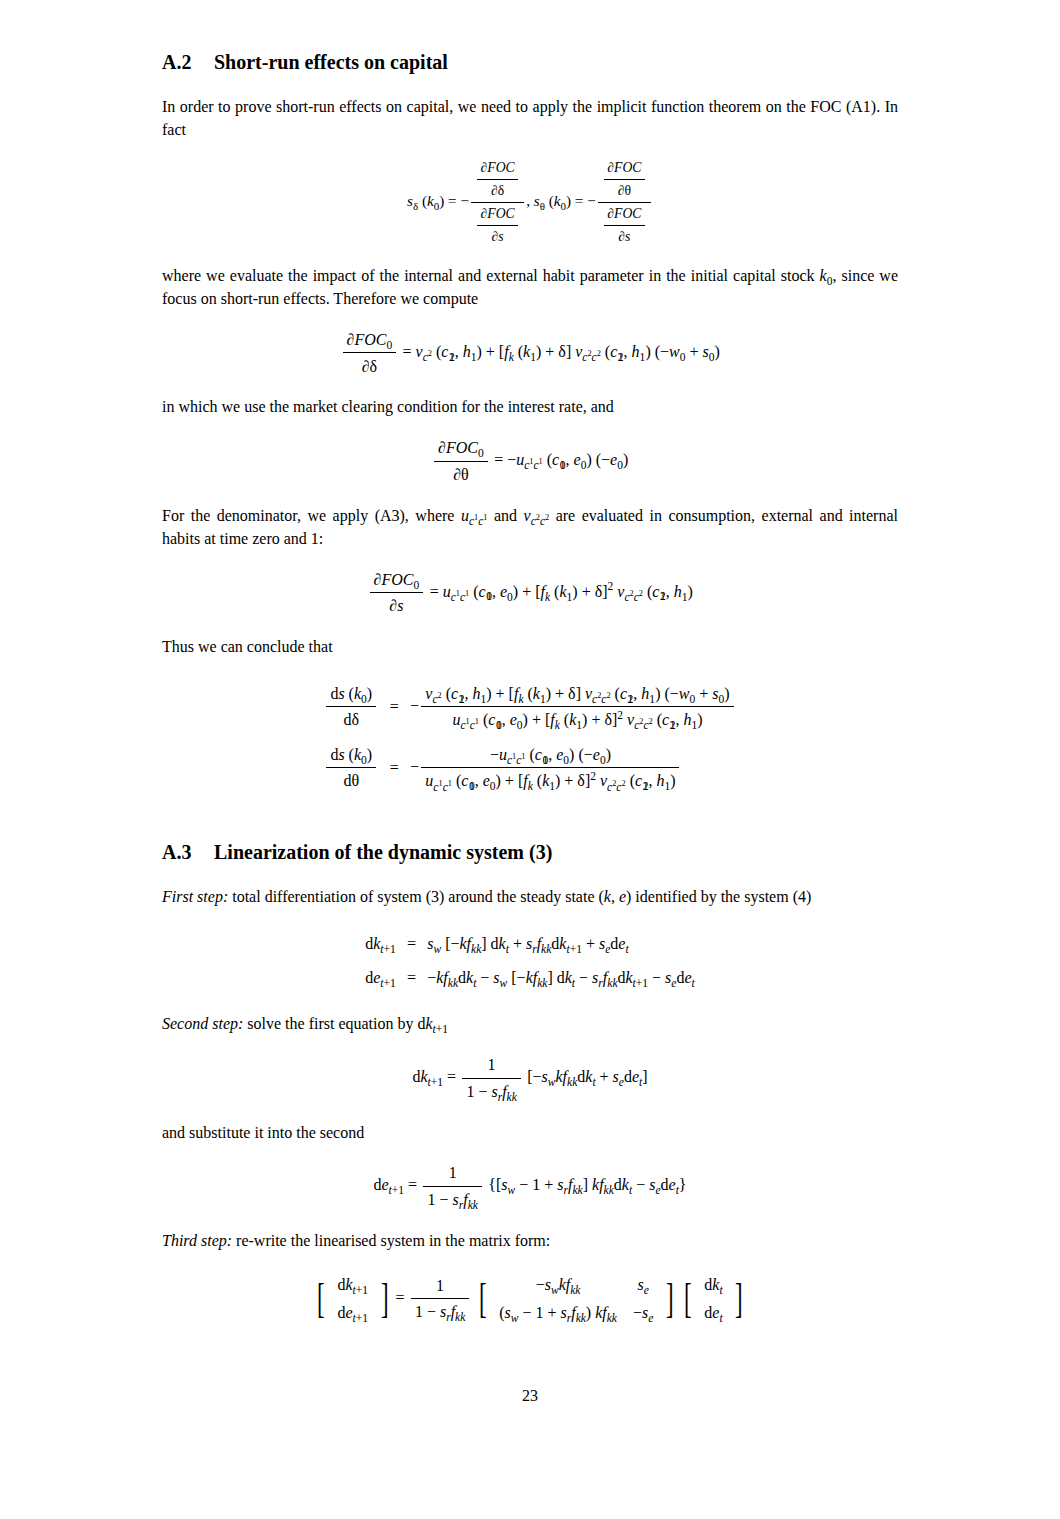A.2 Short-run effects on capital
In order to prove short-run effects on capital, we need to apply the implicit function theorem on the FOC (A1). In fact
sδ (k0) = −∂FOC∂δ∂FOC∂s, sθ (k0) = −∂FOC∂θ∂FOC∂s
where we evaluate the impact of the internal and external habit parameter in the initial capital stock k0, since we focus on short-run effects. Therefore we compute
∂FOC0∂δ = vc2 (c 21, h1) + [fk (k1) + δ] vc2c2 (c 21, h1) (−w0 + s0)
in which we use the market clearing condition for the interest rate, and
∂FOC0∂θ = −uc1c1 (c 10, e0) (−e0)
For the denominator, we apply (A3), where uc1c1 and vc2c2 are evaluated in consumption, external and internal habits at time zero and 1:
∂FOC0∂s = uc1c1 (c 10, e0) + [fk (k1) + δ]2 vc2c2 (c 21, h1)
Thus we can conclude that
| d s ( k 0 ) dδ | = | − v c 2 ( c 2 1 , h 1 ) + [ f k ( k 1 ) + δ] v c 2 c 2 ( c 2 1 , h 1 ) (− w 0 + s 0 ) u c 1 c 1 ( c 1 0 , e 0 ) + [ f k ( k 1 ) + δ] 2 v c 2 c 2 ( c 2 1 , h 1 ) |
| d s ( k 0 ) dθ | = | − − u c 1 c 1 ( c 1 0 , e 0 ) (− e 0 ) u c 1 c 1 ( c 1 0 , e 0 ) + [ f k ( k 1 ) + δ] 2 v c 2 c 2 ( c 2 1 , h 1 ) |
A.3 Linearization of the dynamic system (3)
First step: total differentiation of system (3) around the steady state (k, e) identified by the system (4)
| d k t +1 | = | s w [− kf kk ] d k t + s r f kk d k t +1 + s e d e t |
| d e t +1 | = | − kf kk d k t − s w [− kf kk ] d k t − s r f kk d k t +1 − s e d e t |
Second step: solve the first equation by dkt+1
dkt+1 = 11 − srfkk [−swkfkkdkt + sedet]
and substitute it into the second
det+1 = 11 − srfkk {[sw − 1 + srfkk] kfkkdkt − sedet}
Third step: re-write the linearised system in the matrix form:
[
| d k t +1 |
| d e t +1 |
] = 11 − srfkk [
| − s w kf kk | s e |
| ( s w − 1 + s r f kk ) kf kk | − s e |
] [
| d k t |
| d e t |
]
23